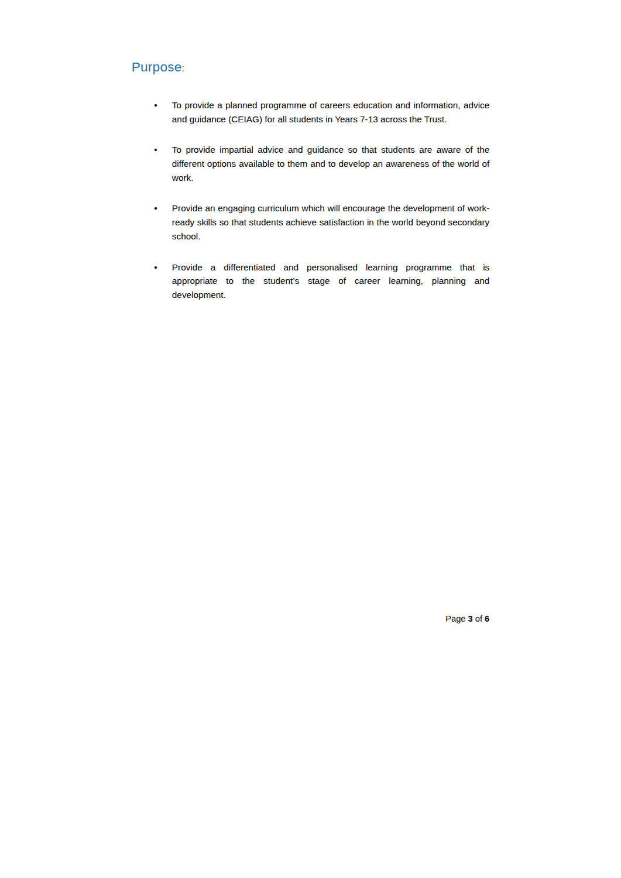Purpose:
To provide a planned programme of careers education and information, advice and guidance (CEIAG) for all students in Years 7-13 across the Trust.
To provide impartial advice and guidance so that students are aware of the different options available to them and to develop an awareness of the world of work.
Provide an engaging curriculum which will encourage the development of work-ready skills so that students achieve satisfaction in the world beyond secondary school.
Provide a differentiated and personalised learning programme that is appropriate to the student’s stage of career learning, planning and development.
Page 3 of 6